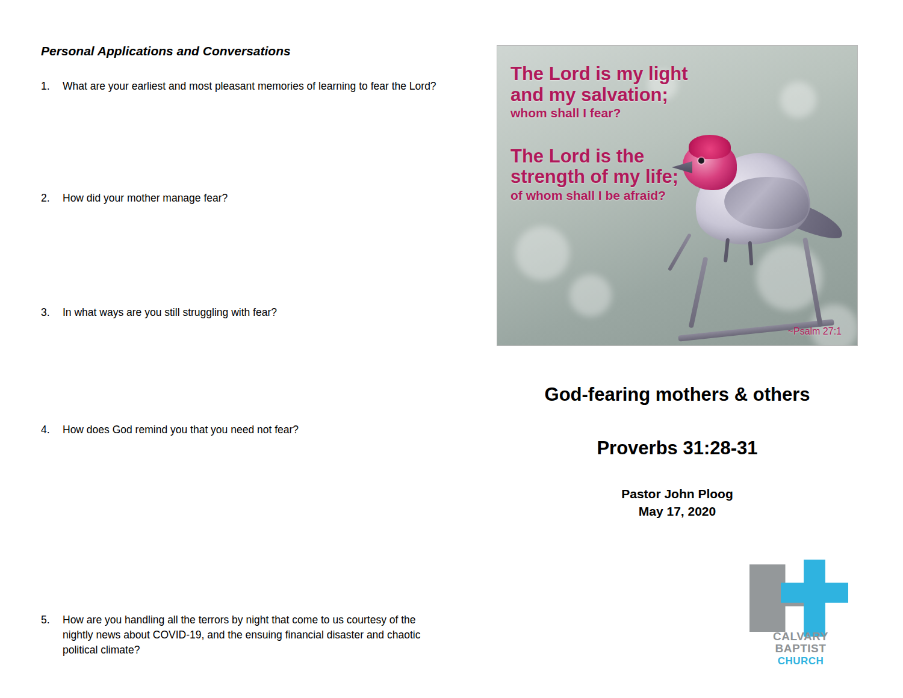Personal Applications and Conversations
1. What are your earliest and most pleasant memories of learning to fear the Lord?
2. How did your mother manage fear?
3. In what ways are you still struggling with fear?
4. How does God remind you that you need not fear?
5. How are you handling all the terrors by night that come to us courtesy of the nightly news about COVID-19, and the ensuing financial disaster and chaotic political climate?
The Lord is my light
and my salvation;
whom shall I fear?
The Lord is the
strength of my life;
of whom shall I be afraid?
~Psalm 27:1
God-fearing mothers & others
Proverbs 31:28-31
Pastor John Ploog
May 17, 2020
CALVARY BAPTIST
CHURCH